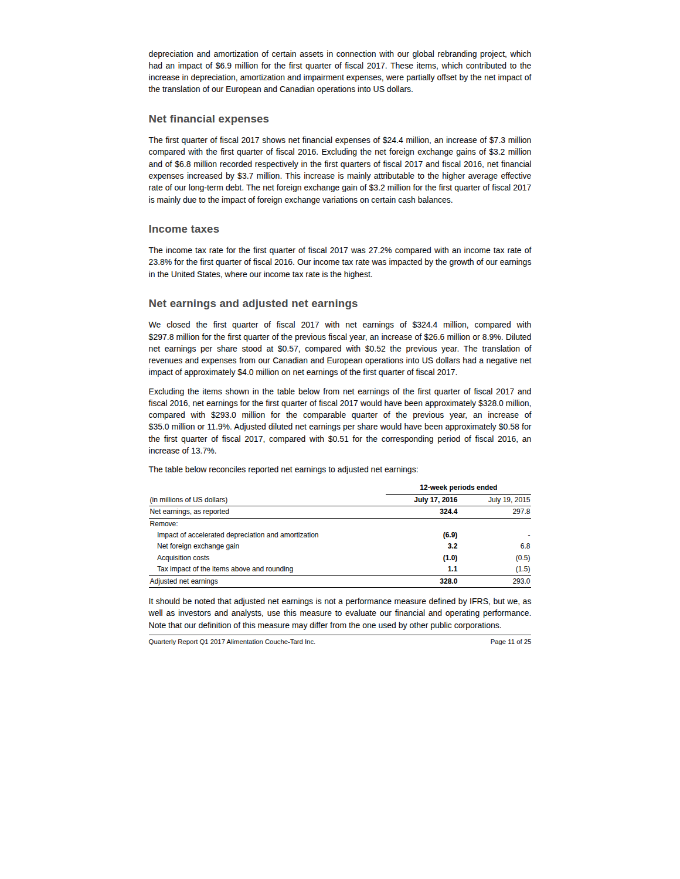depreciation and amortization of certain assets in connection with our global rebranding project, which had an impact of $6.9 million for the first quarter of fiscal 2017. These items, which contributed to the increase in depreciation, amortization and impairment expenses, were partially offset by the net impact of the translation of our European and Canadian operations into US dollars.
Net financial expenses
The first quarter of fiscal 2017 shows net financial expenses of $24.4 million, an increase of $7.3 million compared with the first quarter of fiscal 2016. Excluding the net foreign exchange gains of $3.2 million and of $6.8 million recorded respectively in the first quarters of fiscal 2017 and fiscal 2016, net financial expenses increased by $3.7 million. This increase is mainly attributable to the higher average effective rate of our long-term debt. The net foreign exchange gain of $3.2 million for the first quarter of fiscal 2017 is mainly due to the impact of foreign exchange variations on certain cash balances.
Income taxes
The income tax rate for the first quarter of fiscal 2017 was 27.2% compared with an income tax rate of 23.8% for the first quarter of fiscal 2016. Our income tax rate was impacted by the growth of our earnings in the United States, where our income tax rate is the highest.
Net earnings and adjusted net earnings
We closed the first quarter of fiscal 2017 with net earnings of $324.4 million, compared with $297.8 million for the first quarter of the previous fiscal year, an increase of $26.6 million or 8.9%. Diluted net earnings per share stood at $0.57, compared with $0.52 the previous year. The translation of revenues and expenses from our Canadian and European operations into US dollars had a negative net impact of approximately $4.0 million on net earnings of the first quarter of fiscal 2017.
Excluding the items shown in the table below from net earnings of the first quarter of fiscal 2017 and fiscal 2016, net earnings for the first quarter of fiscal 2017 would have been approximately $328.0 million, compared with $293.0 million for the comparable quarter of the previous year, an increase of $35.0 million or 11.9%. Adjusted diluted net earnings per share would have been approximately $0.58 for the first quarter of fiscal 2017, compared with $0.51 for the corresponding period of fiscal 2016, an increase of 13.7%.
The table below reconciles reported net earnings to adjusted net earnings:
| | 12-week periods ended |
| (in millions of US dollars) | July 17, 2016 | July 19, 2015 |
| Net earnings, as reported | 324.4 | 297.8 |
| Remove: | | |
| Impact of accelerated depreciation and amortization | (6.9) | - |
| Net foreign exchange gain | 3.2 | 6.8 |
| Acquisition costs | (1.0) | (0.5) |
| Tax impact of the items above and rounding | 1.1 | (1.5) |
| Adjusted net earnings | 328.0 | 293.0 |
It should be noted that adjusted net earnings is not a performance measure defined by IFRS, but we, as well as investors and analysts, use this measure to evaluate our financial and operating performance. Note that our definition of this measure may differ from the one used by other public corporations.
Quarterly Report Q1 2017 Alimentation Couche-Tard Inc. Page 11 of 25